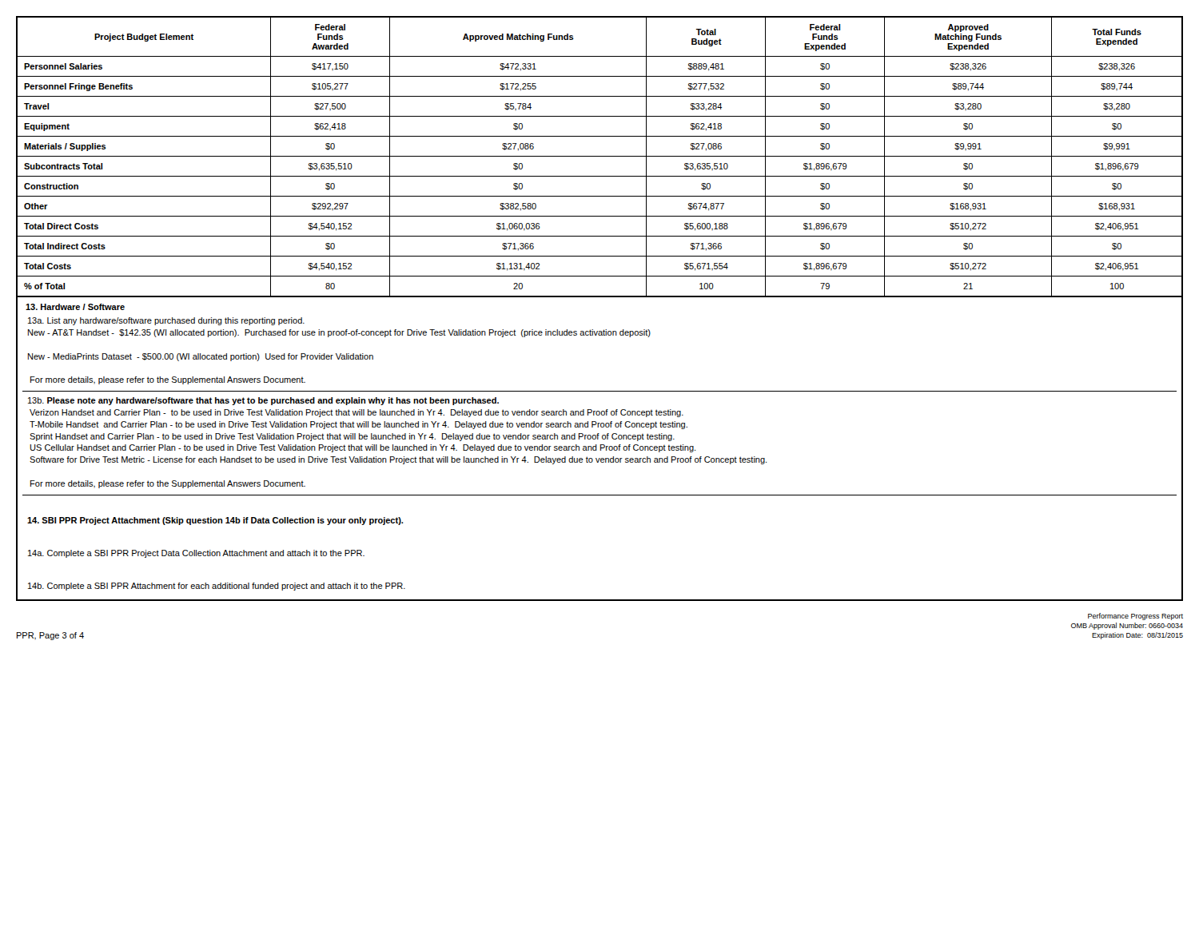| Project Budget Element | Federal Funds Awarded | Approved Matching Funds | Total Budget | Federal Funds Expended | Approved Matching Funds Expended | Total Funds Expended |
| --- | --- | --- | --- | --- | --- | --- |
| Personnel Salaries | $417,150 | $472,331 | $889,481 | $0 | $238,326 | $238,326 |
| Personnel Fringe Benefits | $105,277 | $172,255 | $277,532 | $0 | $89,744 | $89,744 |
| Travel | $27,500 | $5,784 | $33,284 | $0 | $3,280 | $3,280 |
| Equipment | $62,418 | $0 | $62,418 | $0 | $0 | $0 |
| Materials / Supplies | $0 | $27,086 | $27,086 | $0 | $9,991 | $9,991 |
| Subcontracts Total | $3,635,510 | $0 | $3,635,510 | $1,896,679 | $0 | $1,896,679 |
| Construction | $0 | $0 | $0 | $0 | $0 | $0 |
| Other | $292,297 | $382,580 | $674,877 | $0 | $168,931 | $168,931 |
| Total Direct Costs | $4,540,152 | $1,060,036 | $5,600,188 | $1,896,679 | $510,272 | $2,406,951 |
| Total Indirect Costs | $0 | $71,366 | $71,366 | $0 | $0 | $0 |
| Total Costs | $4,540,152 | $1,131,402 | $5,671,554 | $1,896,679 | $510,272 | $2,406,951 |
| % of Total | 80 | 20 | 100 | 79 | 21 | 100 |
13. Hardware / Software
13a. List any hardware/software purchased during this reporting period.
New - AT&T Handset - $142.35 (WI allocated portion). Purchased for use in proof-of-concept for Drive Test Validation Project (price includes activation deposit)
New - MediaPrints Dataset - $500.00 (WI allocated portion) Used for Provider Validation
For more details, please refer to the Supplemental Answers Document.
13b. Please note any hardware/software that has yet to be purchased and explain why it has not been purchased.
Verizon Handset and Carrier Plan - to be used in Drive Test Validation Project that will be launched in Yr 4. Delayed due to vendor search and Proof of Concept testing.
T-Mobile Handset and Carrier Plan - to be used in Drive Test Validation Project that will be launched in Yr 4. Delayed due to vendor search and Proof of Concept testing.
Sprint Handset and Carrier Plan - to be used in Drive Test Validation Project that will be launched in Yr 4. Delayed due to vendor search and Proof of Concept testing.
US Cellular Handset and Carrier Plan - to be used in Drive Test Validation Project that will be launched in Yr 4. Delayed due to vendor search and Proof of Concept testing.
Software for Drive Test Metric - License for each Handset to be used in Drive Test Validation Project that will be launched in Yr 4. Delayed due to vendor search and Proof of Concept testing.
For more details, please refer to the Supplemental Answers Document.
14. SBI PPR Project Attachment (Skip question 14b if Data Collection is your only project).
14a. Complete a SBI PPR Project Data Collection Attachment and attach it to the PPR.
14b. Complete a SBI PPR Attachment for each additional funded project and attach it to the PPR.
PPR, Page 3 of 4
Performance Progress Report
OMB Approval Number: 0660-0034
Expiration Date: 08/31/2015